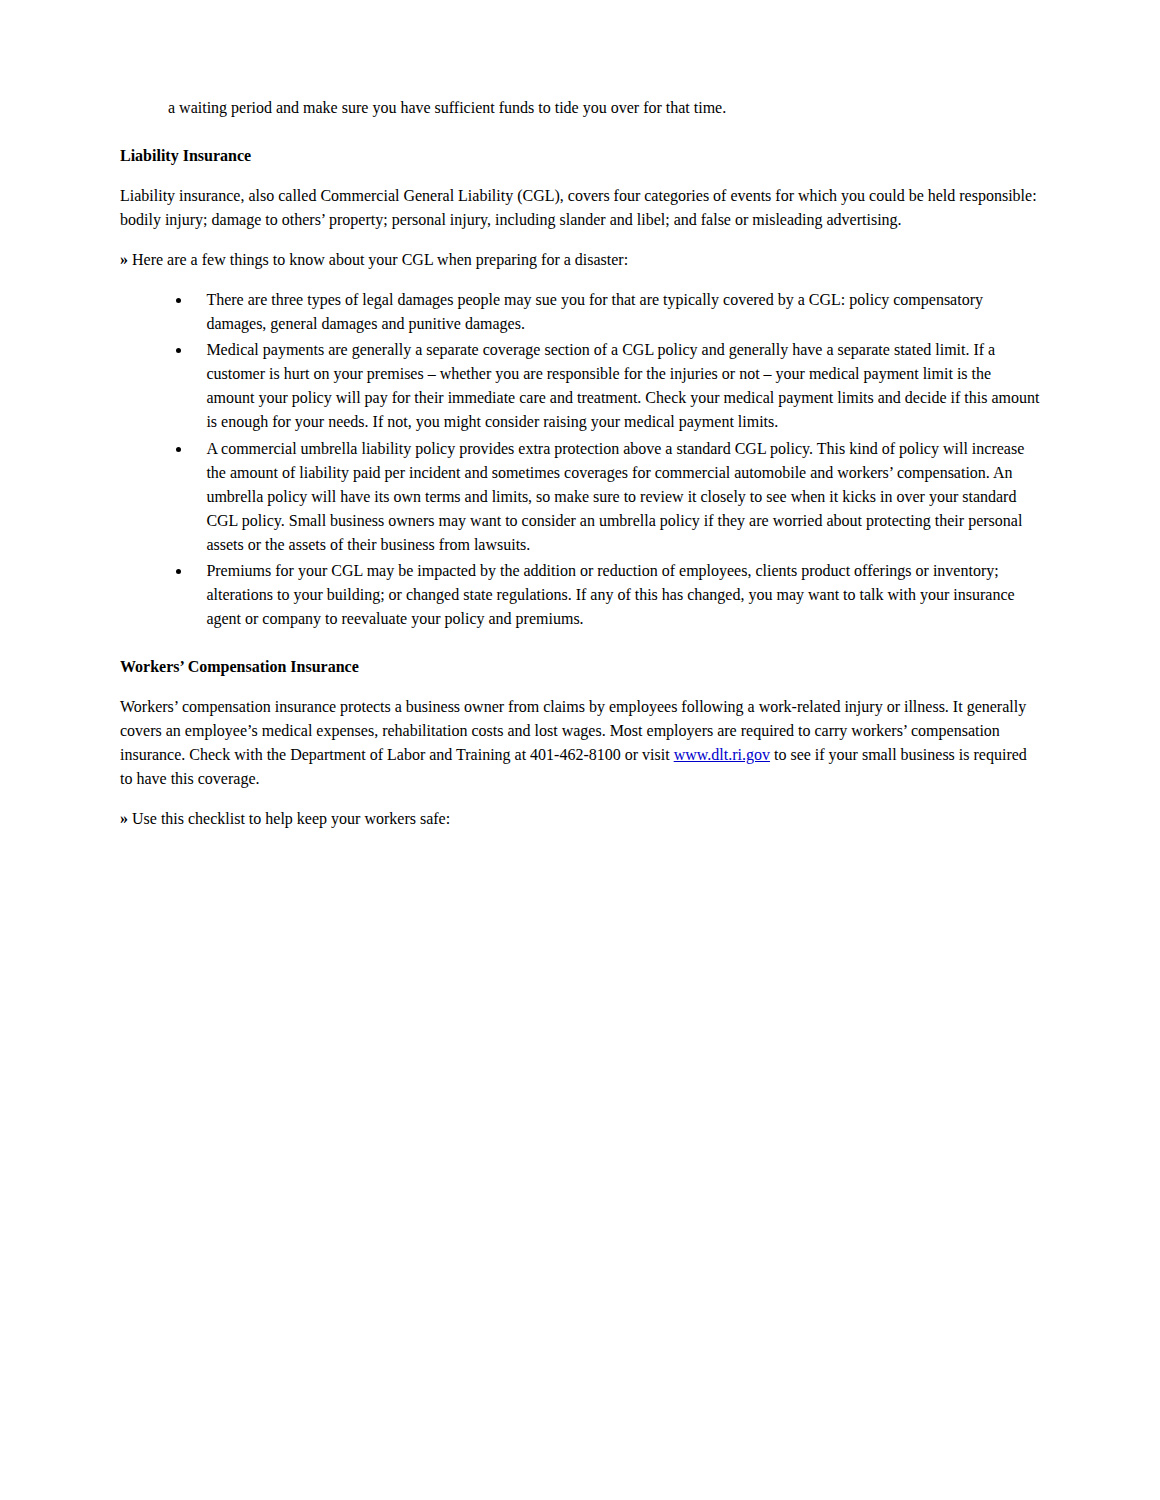a waiting period and make sure you have sufficient funds to tide you over for that time.
Liability Insurance
Liability insurance, also called Commercial General Liability (CGL), covers four categories of events for which you could be held responsible: bodily injury; damage to others’ property; personal injury, including slander and libel; and false or misleading advertising.
» Here are a few things to know about your CGL when preparing for a disaster:
There are three types of legal damages people may sue you for that are typically covered by a CGL: policy compensatory damages, general damages and punitive damages.
Medical payments are generally a separate coverage section of a CGL policy and generally have a separate stated limit. If a customer is hurt on your premises – whether you are responsible for the injuries or not – your medical payment limit is the amount your policy will pay for their immediate care and treatment. Check your medical payment limits and decide if this amount is enough for your needs. If not, you might consider raising your medical payment limits.
A commercial umbrella liability policy provides extra protection above a standard CGL policy. This kind of policy will increase the amount of liability paid per incident and sometimes coverages for commercial automobile and workers’ compensation. An umbrella policy will have its own terms and limits, so make sure to review it closely to see when it kicks in over your standard CGL policy. Small business owners may want to consider an umbrella policy if they are worried about protecting their personal assets or the assets of their business from lawsuits.
Premiums for your CGL may be impacted by the addition or reduction of employees, clients product offerings or inventory; alterations to your building; or changed state regulations. If any of this has changed, you may want to talk with your insurance agent or company to reevaluate your policy and premiums.
Workers’ Compensation Insurance
Workers’ compensation insurance protects a business owner from claims by employees following a work-related injury or illness. It generally covers an employee’s medical expenses, rehabilitation costs and lost wages. Most employers are required to carry workers’ compensation insurance. Check with the Department of Labor and Training at 401-462-8100 or visit www.dlt.ri.gov to see if your small business is required to have this coverage.
» Use this checklist to help keep your workers safe: